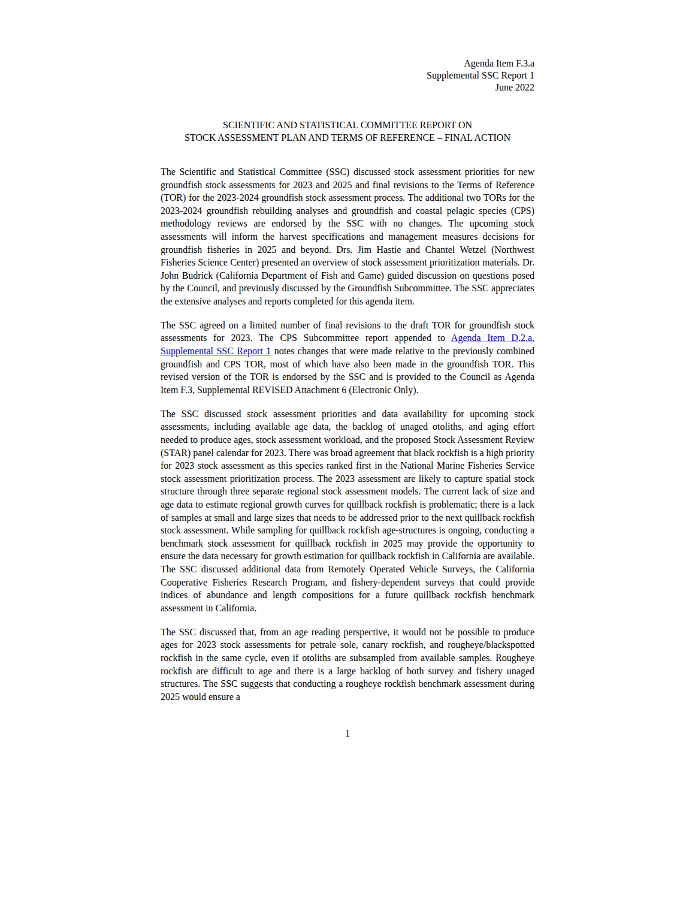Agenda Item F.3.a
Supplemental SSC Report 1
June 2022
SCIENTIFIC AND STATISTICAL COMMITTEE REPORT ON
STOCK ASSESSMENT PLAN AND TERMS OF REFERENCE – FINAL ACTION
The Scientific and Statistical Committee (SSC) discussed stock assessment priorities for new groundfish stock assessments for 2023 and 2025 and final revisions to the Terms of Reference (TOR) for the 2023-2024 groundfish stock assessment process. The additional two TORs for the 2023-2024 groundfish rebuilding analyses and groundfish and coastal pelagic species (CPS) methodology reviews are endorsed by the SSC with no changes. The upcoming stock assessments will inform the harvest specifications and management measures decisions for groundfish fisheries in 2025 and beyond. Drs. Jim Hastie and Chantel Wetzel (Northwest Fisheries Science Center) presented an overview of stock assessment prioritization materials. Dr. John Budrick (California Department of Fish and Game) guided discussion on questions posed by the Council, and previously discussed by the Groundfish Subcommittee. The SSC appreciates the extensive analyses and reports completed for this agenda item.
The SSC agreed on a limited number of final revisions to the draft TOR for groundfish stock assessments for 2023. The CPS Subcommittee report appended to Agenda Item D.2.a, Supplemental SSC Report 1 notes changes that were made relative to the previously combined groundfish and CPS TOR, most of which have also been made in the groundfish TOR. This revised version of the TOR is endorsed by the SSC and is provided to the Council as Agenda Item F.3, Supplemental REVISED Attachment 6 (Electronic Only).
The SSC discussed stock assessment priorities and data availability for upcoming stock assessments, including available age data, the backlog of unaged otoliths, and aging effort needed to produce ages, stock assessment workload, and the proposed Stock Assessment Review (STAR) panel calendar for 2023. There was broad agreement that black rockfish is a high priority for 2023 stock assessment as this species ranked first in the National Marine Fisheries Service stock assessment prioritization process. The 2023 assessment are likely to capture spatial stock structure through three separate regional stock assessment models. The current lack of size and age data to estimate regional growth curves for quillback rockfish is problematic; there is a lack of samples at small and large sizes that needs to be addressed prior to the next quillback rockfish stock assessment. While sampling for quillback rockfish age-structures is ongoing, conducting a benchmark stock assessment for quillback rockfish in 2025 may provide the opportunity to ensure the data necessary for growth estimation for quillback rockfish in California are available. The SSC discussed additional data from Remotely Operated Vehicle Surveys, the California Cooperative Fisheries Research Program, and fishery-dependent surveys that could provide indices of abundance and length compositions for a future quillback rockfish benchmark assessment in California.
The SSC discussed that, from an age reading perspective, it would not be possible to produce ages for 2023 stock assessments for petrale sole, canary rockfish, and rougheye/blackspotted rockfish in the same cycle, even if otoliths are subsampled from available samples. Rougheye rockfish are difficult to age and there is a large backlog of both survey and fishery unaged structures. The SSC suggests that conducting a rougheye rockfish benchmark assessment during 2025 would ensure a
1